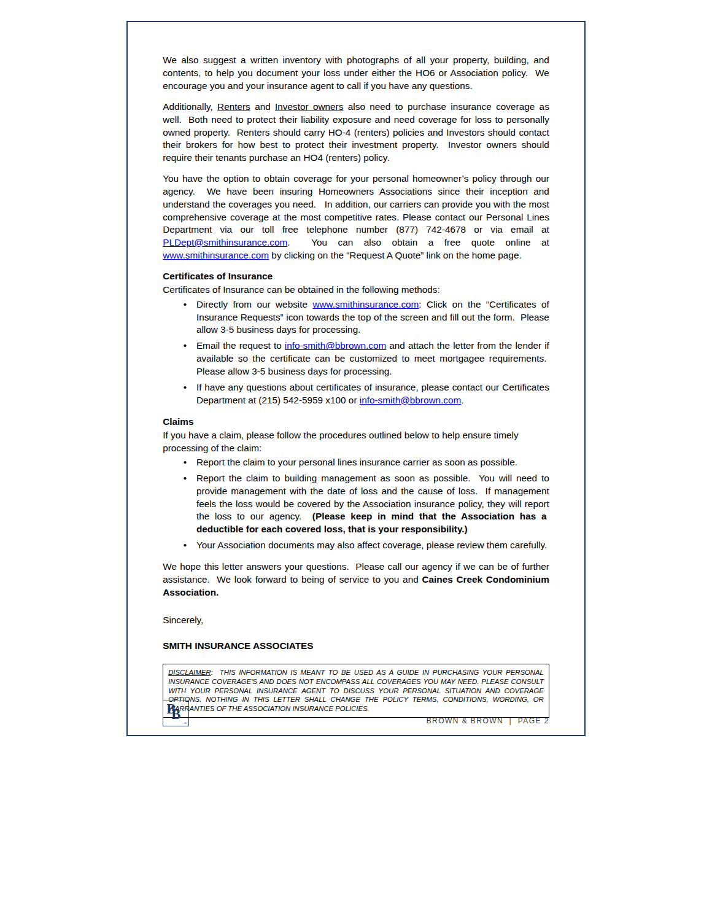We also suggest a written inventory with photographs of all your property, building, and contents, to help you document your loss under either the HO6 or Association policy. We encourage you and your insurance agent to call if you have any questions.
Additionally, Renters and Investor owners also need to purchase insurance coverage as well. Both need to protect their liability exposure and need coverage for loss to personally owned property. Renters should carry HO-4 (renters) policies and Investors should contact their brokers for how best to protect their investment property. Investor owners should require their tenants purchase an HO4 (renters) policy.
You have the option to obtain coverage for your personal homeowner’s policy through our agency. We have been insuring Homeowners Associations since their inception and understand the coverages you need. In addition, our carriers can provide you with the most comprehensive coverage at the most competitive rates. Please contact our Personal Lines Department via our toll free telephone number (877) 742-4678 or via email at PLDept@smithinsurance.com. You can also obtain a free quote online at www.smithinsurance.com by clicking on the “Request A Quote” link on the home page.
Certificates of Insurance
Certificates of Insurance can be obtained in the following methods:
Directly from our website www.smithinsurance.com: Click on the “Certificates of Insurance Requests” icon towards the top of the screen and fill out the form. Please allow 3-5 business days for processing.
Email the request to info-smith@bbrown.com and attach the letter from the lender if available so the certificate can be customized to meet mortgagee requirements. Please allow 3-5 business days for processing.
If have any questions about certificates of insurance, please contact our Certificates Department at (215) 542-5959 x100 or info-smith@bbrown.com.
Claims
If you have a claim, please follow the procedures outlined below to help ensure timely processing of the claim:
Report the claim to your personal lines insurance carrier as soon as possible.
Report the claim to building management as soon as possible. You will need to provide management with the date of loss and the cause of loss. If management feels the loss would be covered by the Association insurance policy, they will report the loss to our agency. (Please keep in mind that the Association has a deductible for each covered loss, that is your responsibility.)
Your Association documents may also affect coverage, please review them carefully.
We hope this letter answers your questions. Please call our agency if we can be of further assistance. We look forward to being of service to you and Caines Creek Condominium Association.
Sincerely,
SMITH INSURANCE ASSOCIATES
DISCLAIMER: THIS INFORMATION IS MEANT TO BE USED AS A GUIDE IN PURCHASING YOUR PERSONAL INSURANCE COVERAGE'S AND DOES NOT ENCOMPASS ALL COVERAGES YOU MAY NEED. PLEASE CONSULT WITH YOUR PERSONAL INSURANCE AGENT TO DISCUSS YOUR PERSONAL SITUATION AND COVERAGE OPTIONS. NOTHING IN THIS LETTER SHALL CHANGE THE POLICY TERMS, CONDITIONS, WORDING, OR WARRANTIES OF THE ASSOCIATION INSURANCE POLICIES.
B B ®
BROWN & BROWN | PAGE 2